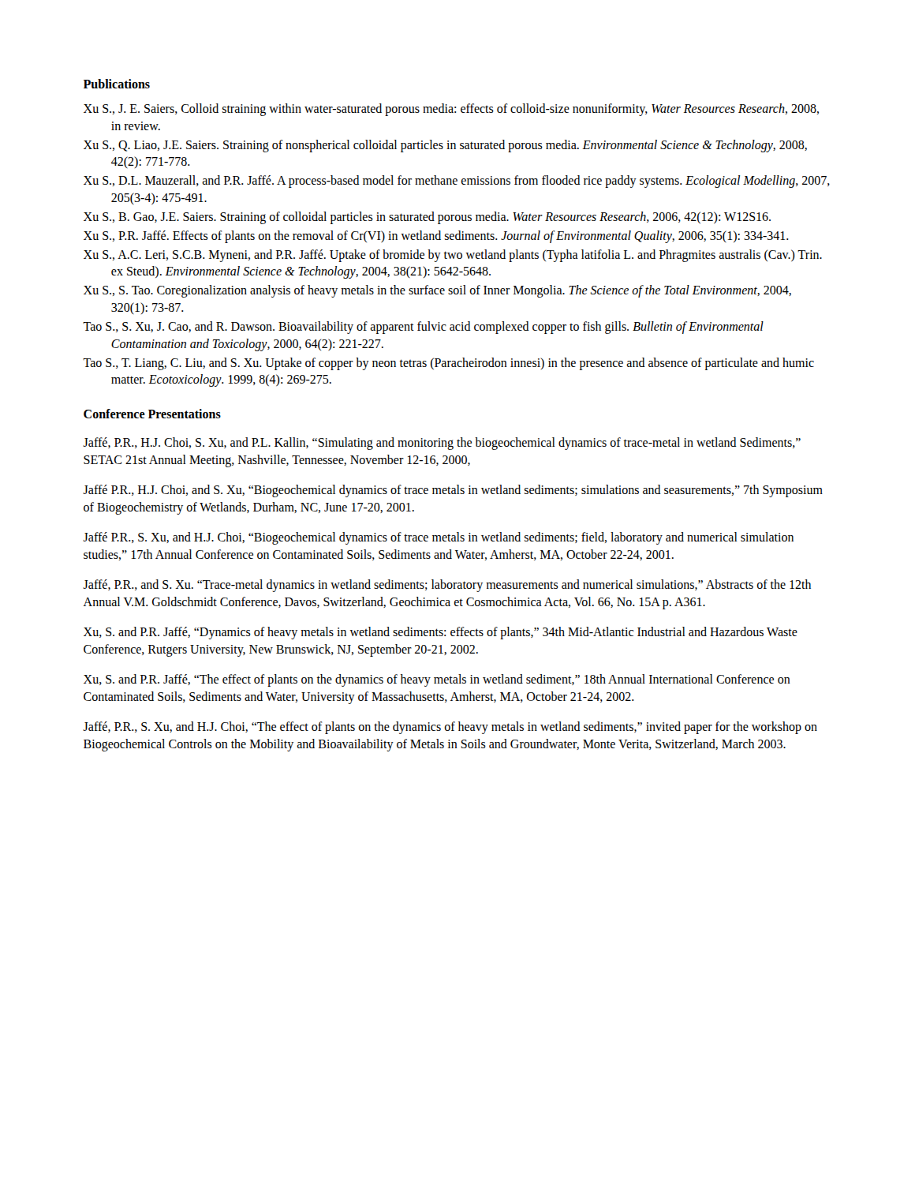Publications
Xu S., J. E. Saiers, Colloid straining within water-saturated porous media: effects of colloid-size nonuniformity, Water Resources Research, 2008, in review.
Xu S., Q. Liao, J.E. Saiers. Straining of nonspherical colloidal particles in saturated porous media. Environmental Science & Technology, 2008, 42(2): 771-778.
Xu S., D.L. Mauzerall, and P.R. Jaffé. A process-based model for methane emissions from flooded rice paddy systems. Ecological Modelling, 2007, 205(3-4): 475-491.
Xu S., B. Gao, J.E. Saiers. Straining of colloidal particles in saturated porous media. Water Resources Research, 2006, 42(12): W12S16.
Xu S., P.R. Jaffé. Effects of plants on the removal of Cr(VI) in wetland sediments. Journal of Environmental Quality, 2006, 35(1): 334-341.
Xu S., A.C. Leri, S.C.B. Myneni, and P.R. Jaffé. Uptake of bromide by two wetland plants (Typha latifolia L. and Phragmites australis (Cav.) Trin. ex Steud). Environmental Science & Technology, 2004, 38(21): 5642-5648.
Xu S., S. Tao. Coregionalization analysis of heavy metals in the surface soil of Inner Mongolia. The Science of the Total Environment, 2004, 320(1): 73-87.
Tao S., S. Xu, J. Cao, and R. Dawson. Bioavailability of apparent fulvic acid complexed copper to fish gills. Bulletin of Environmental Contamination and Toxicology, 2000, 64(2): 221-227.
Tao S., T. Liang, C. Liu, and S. Xu. Uptake of copper by neon tetras (Paracheirodon innesi) in the presence and absence of particulate and humic matter. Ecotoxicology. 1999, 8(4): 269-275.
Conference Presentations
Jaffé, P.R., H.J. Choi, S. Xu, and P.L. Kallin, “Simulating and monitoring the biogeochemical dynamics of trace-metal in wetland Sediments,” SETAC 21st Annual Meeting, Nashville, Tennessee, November 12-16, 2000,
Jaffé P.R., H.J. Choi, and S. Xu, “Biogeochemical dynamics of trace metals in wetland sediments; simulations and seasurements,” 7th Symposium of Biogeochemistry of Wetlands, Durham, NC, June 17-20, 2001.
Jaffé P.R., S. Xu, and H.J. Choi, “Biogeochemical dynamics of trace metals in wetland sediments; field, laboratory and numerical simulation studies,” 17th Annual Conference on Contaminated Soils, Sediments and Water, Amherst, MA, October 22-24, 2001.
Jaffé, P.R., and S. Xu. “Trace-metal dynamics in wetland sediments; laboratory measurements and numerical simulations,” Abstracts of the 12th Annual V.M. Goldschmidt Conference, Davos, Switzerland, Geochimica et Cosmochimica Acta, Vol. 66, No. 15A p. A361.
Xu, S. and P.R. Jaffé, “Dynamics of heavy metals in wetland sediments: effects of plants,” 34th Mid-Atlantic Industrial and Hazardous Waste Conference, Rutgers University, New Brunswick, NJ, September 20-21, 2002.
Xu, S. and P.R. Jaffé, “The effect of plants on the dynamics of heavy metals in wetland sediment,” 18th Annual International Conference on Contaminated Soils, Sediments and Water, University of Massachusetts, Amherst, MA, October 21-24, 2002.
Jaffé, P.R., S. Xu, and H.J. Choi, “The effect of plants on the dynamics of heavy metals in wetland sediments,” invited paper for the workshop on Biogeochemical Controls on the Mobility and Bioavailability of Metals in Soils and Groundwater, Monte Verita, Switzerland, March 2003.